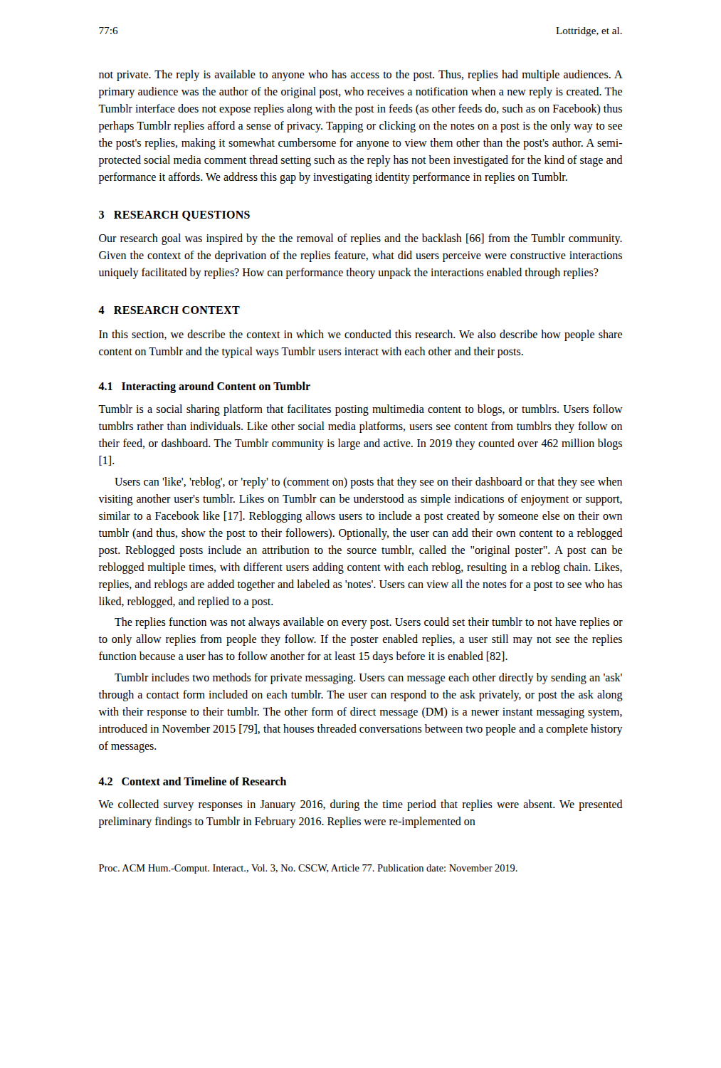77:6 Lottridge, et al.
not private. The reply is available to anyone who has access to the post. Thus, replies had multiple audiences. A primary audience was the author of the original post, who receives a notification when a new reply is created. The Tumblr interface does not expose replies along with the post in feeds (as other feeds do, such as on Facebook) thus perhaps Tumblr replies afford a sense of privacy. Tapping or clicking on the notes on a post is the only way to see the post's replies, making it somewhat cumbersome for anyone to view them other than the post's author. A semi-protected social media comment thread setting such as the reply has not been investigated for the kind of stage and performance it affords. We address this gap by investigating identity performance in replies on Tumblr.
3 Research Questions
Our research goal was inspired by the the removal of replies and the backlash [66] from the Tumblr community. Given the context of the deprivation of the replies feature, what did users perceive were constructive interactions uniquely facilitated by replies? How can performance theory unpack the interactions enabled through replies?
4 Research Context
In this section, we describe the context in which we conducted this research. We also describe how people share content on Tumblr and the typical ways Tumblr users interact with each other and their posts.
4.1 Interacting around Content on Tumblr
Tumblr is a social sharing platform that facilitates posting multimedia content to blogs, or tumblrs. Users follow tumblrs rather than individuals. Like other social media platforms, users see content from tumblrs they follow on their feed, or dashboard. The Tumblr community is large and active. In 2019 they counted over 462 million blogs [1].
Users can 'like', 'reblog', or 'reply' to (comment on) posts that they see on their dashboard or that they see when visiting another user's tumblr. Likes on Tumblr can be understood as simple indications of enjoyment or support, similar to a Facebook like [17]. Reblogging allows users to include a post created by someone else on their own tumblr (and thus, show the post to their followers). Optionally, the user can add their own content to a reblogged post. Reblogged posts include an attribution to the source tumblr, called the "original poster". A post can be reblogged multiple times, with different users adding content with each reblog, resulting in a reblog chain. Likes, replies, and reblogs are added together and labeled as 'notes'. Users can view all the notes for a post to see who has liked, reblogged, and replied to a post.
The replies function was not always available on every post. Users could set their tumblr to not have replies or to only allow replies from people they follow. If the poster enabled replies, a user still may not see the replies function because a user has to follow another for at least 15 days before it is enabled [82].
Tumblr includes two methods for private messaging. Users can message each other directly by sending an 'ask' through a contact form included on each tumblr. The user can respond to the ask privately, or post the ask along with their response to their tumblr. The other form of direct message (DM) is a newer instant messaging system, introduced in November 2015 [79], that houses threaded conversations between two people and a complete history of messages.
4.2 Context and Timeline of Research
We collected survey responses in January 2016, during the time period that replies were absent. We presented preliminary findings to Tumblr in February 2016. Replies were re-implemented on
Proc. ACM Hum.-Comput. Interact., Vol. 3, No. CSCW, Article 77. Publication date: November 2019.